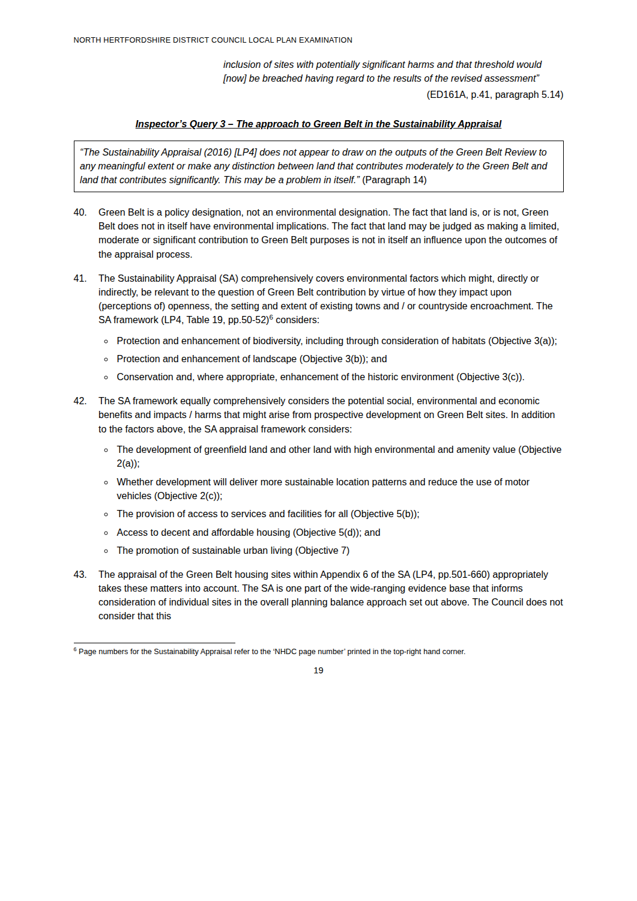NORTH HERTFORDSHIRE DISTRICT COUNCIL LOCAL PLAN EXAMINATION
inclusion of sites with potentially significant harms and that threshold would [now] be breached having regard to the results of the revised assessment”
(ED161A, p.41, paragraph 5.14)
Inspector’s Query 3 – The approach to Green Belt in the Sustainability Appraisal
“The Sustainability Appraisal (2016) [LP4] does not appear to draw on the outputs of the Green Belt Review to any meaningful extent or make any distinction between land that contributes moderately to the Green Belt and land that contributes significantly. This may be a problem in itself.” (Paragraph 14)
40. Green Belt is a policy designation, not an environmental designation. The fact that land is, or is not, Green Belt does not in itself have environmental implications. The fact that land may be judged as making a limited, moderate or significant contribution to Green Belt purposes is not in itself an influence upon the outcomes of the appraisal process.
41. The Sustainability Appraisal (SA) comprehensively covers environmental factors which might, directly or indirectly, be relevant to the question of Green Belt contribution by virtue of how they impact upon (perceptions of) openness, the setting and extent of existing towns and / or countryside encroachment. The SA framework (LP4, Table 19, pp.50-52)6 considers:
Protection and enhancement of biodiversity, including through consideration of habitats (Objective 3(a));
Protection and enhancement of landscape (Objective 3(b)); and
Conservation and, where appropriate, enhancement of the historic environment (Objective 3(c)).
42. The SA framework equally comprehensively considers the potential social, environmental and economic benefits and impacts / harms that might arise from prospective development on Green Belt sites. In addition to the factors above, the SA appraisal framework considers:
The development of greenfield land and other land with high environmental and amenity value (Objective 2(a));
Whether development will deliver more sustainable location patterns and reduce the use of motor vehicles (Objective 2(c));
The provision of access to services and facilities for all (Objective 5(b));
Access to decent and affordable housing (Objective 5(d)); and
The promotion of sustainable urban living (Objective 7)
43. The appraisal of the Green Belt housing sites within Appendix 6 of the SA (LP4, pp.501-660) appropriately takes these matters into account. The SA is one part of the wide-ranging evidence base that informs consideration of individual sites in the overall planning balance approach set out above. The Council does not consider that this
6 Page numbers for the Sustainability Appraisal refer to the ‘NHDC page number’ printed in the top-right hand corner.
19